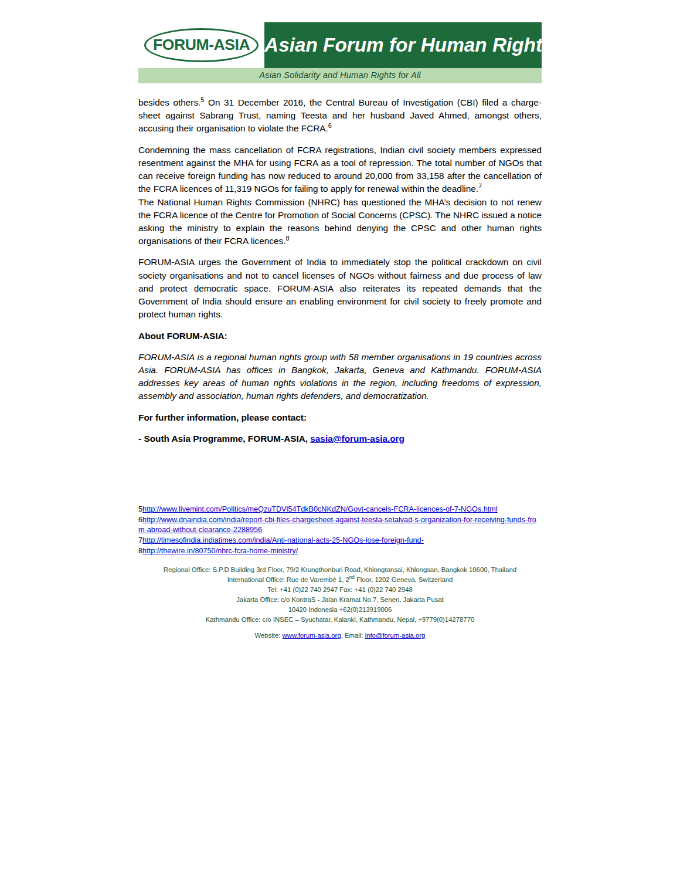FORUM-ASIA
Asian Forum for Human Rights and Development
Asian Solidarity and Human Rights for All
besides others.5 On 31 December 2016, the Central Bureau of Investigation (CBI) filed a charge-sheet against Sabrang Trust, naming Teesta and her husband Javed Ahmed, amongst others, accusing their organisation to violate the FCRA.6
Condemning the mass cancellation of FCRA registrations, Indian civil society members expressed resentment against the MHA for using FCRA as a tool of repression. The total number of NGOs that can receive foreign funding has now reduced to around 20,000 from 33,158 after the cancellation of the FCRA licences of 11,319 NGOs for failing to apply for renewal within the deadline.7
The National Human Rights Commission (NHRC) has questioned the MHA’s decision to not renew the FCRA licence of the Centre for Promotion of Social Concerns (CPSC). The NHRC issued a notice asking the ministry to explain the reasons behind denying the CPSC and other human rights organisations of their FCRA licences.8
FORUM-ASIA urges the Government of India to immediately stop the political crackdown on civil society organisations and not to cancel licenses of NGOs without fairness and due process of law and protect democratic space. FORUM-ASIA also reiterates its repeated demands that the Government of India should ensure an enabling environment for civil society to freely promote and protect human rights.
About FORUM-ASIA:
FORUM-ASIA is a regional human rights group with 58 member organisations in 19 countries across Asia. FORUM-ASIA has offices in Bangkok, Jakarta, Geneva and Kathmandu. FORUM-ASIA addresses key areas of human rights violations in the region, including freedoms of expression, assembly and association, human rights defenders, and democratization.
For further information, please contact:
- South Asia Programme, FORUM-ASIA, sasia@forum-asia.org
5 http://www.livemint.com/Politics/meQzuTDVl54TdkB0cNKdZN/Govt-cancels-FCRA-licences-of-7-NGOs.html
6 http://www.dnaindia.com/india/report-cbi-files-chargesheet-against-teesta-setalvad-s-organization-for-receiving-funds-from-abroad-without-clearance-2288956
7 http://timesofindia.indiatimes.com/india/Anti-national-acts-25-NGOs-lose-foreign-fund-
8 http://thewire.in/80750/nhrc-fcra-home-ministry/
Regional Office: S.P.D Building 3rd Floor, 79/2 Krungthonburi Road, Khlongtonsai, Khlongsan, Bangkok 10600, Thailand
International Office: Rue de Varembé 1, 2nd Floor, 1202 Geneva, Switzerland
Tel: +41 (0)22 740 2947 Fax: +41 (0)22 740 2948
Jakarta Office: c/o KontraS - Jalan Kramat No.7, Senen, Jakarta Pusat
10420 Indonesia +62(0)213919006
Kathmandu Office: c/o INSEC – Syuchatar, Kalanki, Kathmandu, Nepal, +9779(0)14278770
Website: www.forum-asia.org, Email: info@forum-asia.org